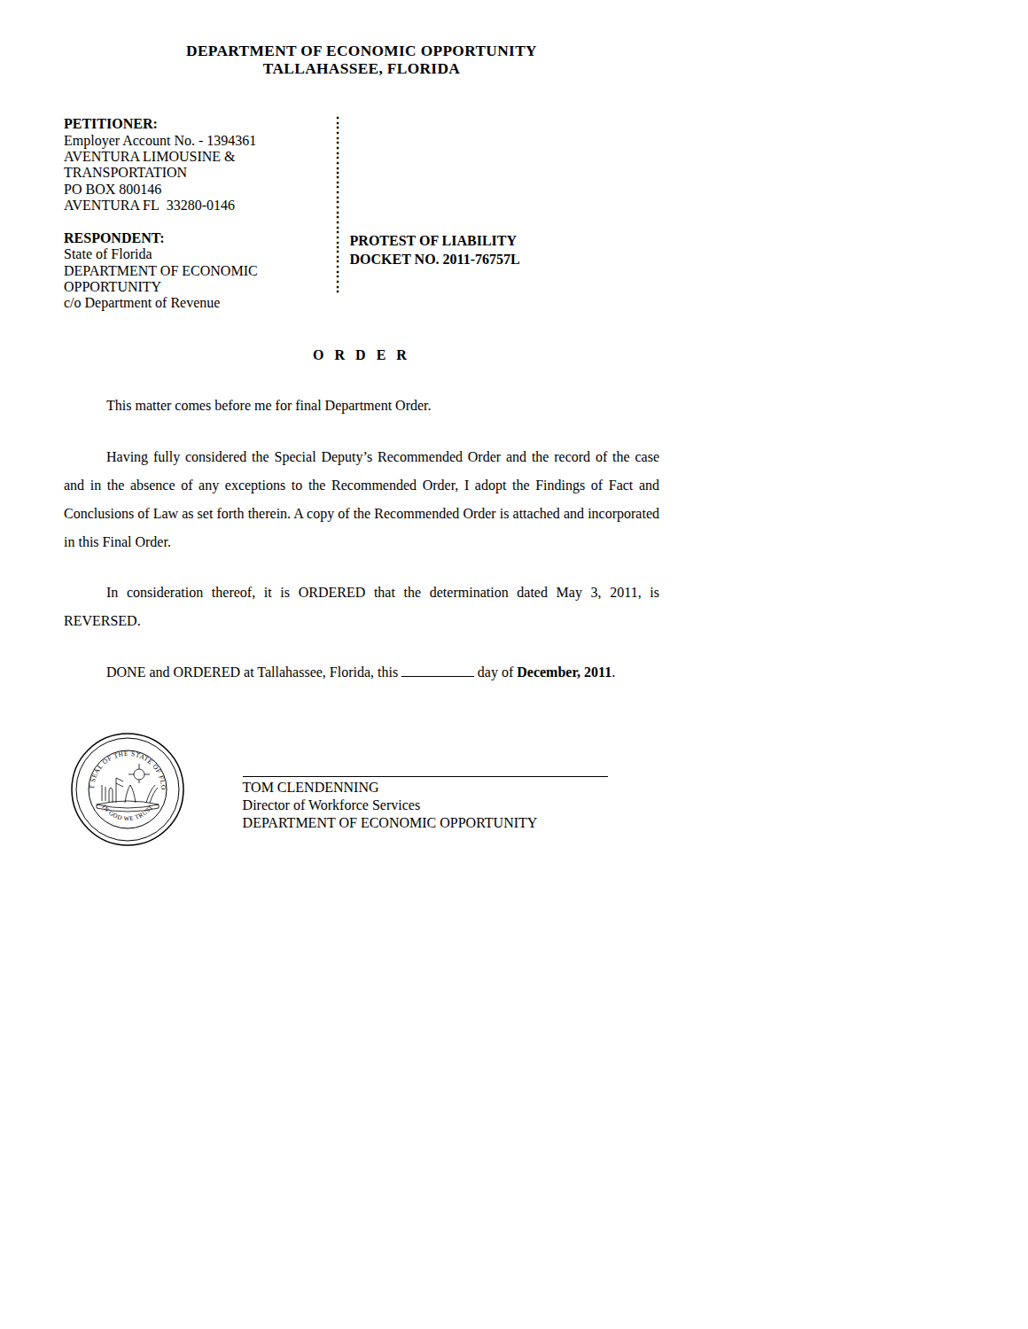DEPARTMENT OF ECONOMIC OPPORTUNITY
TALLAHASSEE, FLORIDA
| PETITIONER: Employer Account No. - 1394361 AVENTURA LIMOUSINE & TRANSPORTATION PO BOX 800146 AVENTURA FL 33280-0146 RESPONDENT: State of Florida DEPARTMENT OF ECONOMIC OPPORTUNITY c/o Department of Revenue | ⋮ ⋮ ⋮ ⋮ ⋮ ⋮ ⋮ ⋮ ⋮ ⋮ ⋮ ⋮ | PROTEST OF LIABILITY DOCKET NO. 2011-76757L |
O R D E R
This matter comes before me for final Department Order.
Having fully considered the Special Deputy’s Recommended Order and the record of the case and in the absence of any exceptions to the Recommended Order, I adopt the Findings of Fact and Conclusions of Law as set forth therein. A copy of the Recommended Order is attached and incorporated in this Final Order.
In consideration thereof, it is ORDERED that the determination dated May 3, 2011, is REVERSED.
DONE and ORDERED at Tallahassee, Florida, this day of December, 2011.
GREAT SEAL OF THE STATE OF FLORIDA IN GOD WE TRUST
TOM CLENDENNING
Director of Workforce Services
DEPARTMENT OF ECONOMIC OPPORTUNITY